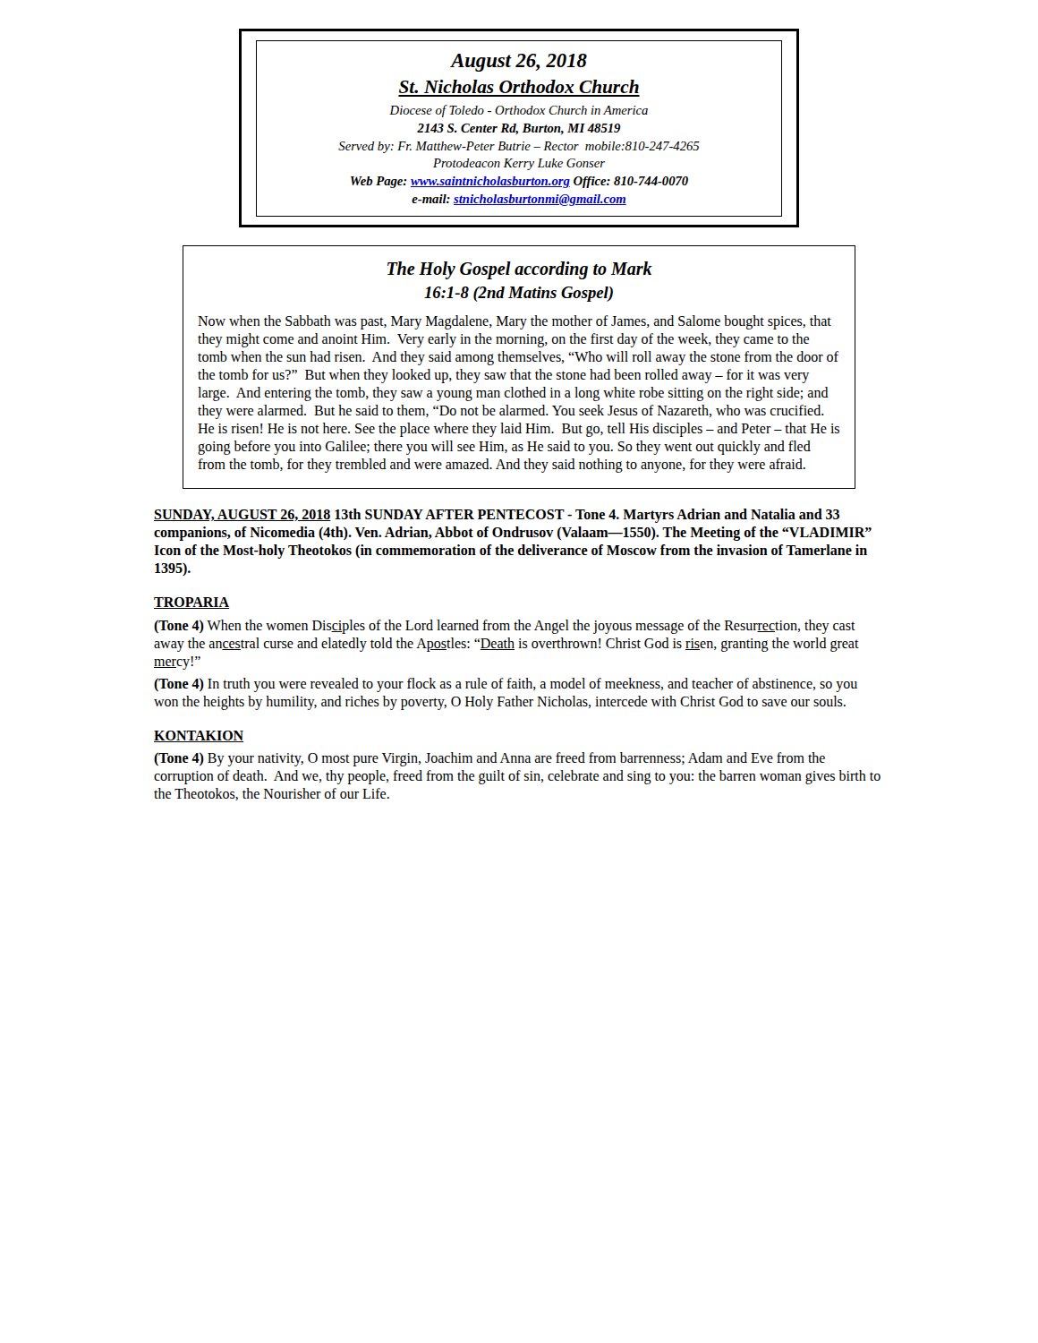August 26, 2018
St. Nicholas Orthodox Church
Diocese of Toledo - Orthodox Church in America
2143 S. Center Rd, Burton, MI 48519
Served by: Fr. Matthew-Peter Butrie – Rector mobile:810-247-4265
Protodeacon Kerry Luke Gonser
Web Page: www.saintnicholasburton.org Office: 810-744-0070
e-mail: stnicholasburtonmi@gmail.com
The Holy Gospel according to Mark
16:1-8 (2nd Matins Gospel)
Now when the Sabbath was past, Mary Magdalene, Mary the mother of James, and Salome bought spices, that they might come and anoint Him. Very early in the morning, on the first day of the week, they came to the tomb when the sun had risen. And they said among themselves, “Who will roll away the stone from the door of the tomb for us?” But when they looked up, they saw that the stone had been rolled away – for it was very large. And entering the tomb, they saw a young man clothed in a long white robe sitting on the right side; and they were alarmed. But he said to them, “Do not be alarmed. You seek Jesus of Nazareth, who was crucified. He is risen! He is not here. See the place where they laid Him. But go, tell His disciples – and Peter – that He is going before you into Galilee; there you will see Him, as He said to you. So they went out quickly and fled from the tomb, for they trembled and were amazed. And they said nothing to anyone, for they were afraid.
SUNDAY, AUGUST 26, 2018 13th SUNDAY AFTER PENTECOST - Tone 4. Martyrs Adrian and Natalia and 33 companions, of Nicomedia (4th). Ven. Adrian, Abbot of Ondrusov (Valaam—1550). The Meeting of the “VLADIMIR” Icon of the Most-holy Theotokos (in commemoration of the deliverance of Moscow from the invasion of Tamerlane in 1395).
TROPARIA
(Tone 4) When the women Disciples of the Lord learned from the Angel the joyous message of the Resurrection, they cast away the ancestral curse and elatedly told the Apostles: “Death is overthrown! Christ God is risen, granting the world great mercy!”
(Tone 4) In truth you were revealed to your flock as a rule of faith, a model of meekness, and teacher of abstinence, so you won the heights by humility, and riches by poverty, O Holy Father Nicholas, intercede with Christ God to save our souls.
KONTAKION
(Tone 4) By your nativity, O most pure Virgin, Joachim and Anna are freed from barrenness; Adam and Eve from the corruption of death. And we, thy people, freed from the guilt of sin, celebrate and sing to you: the barren woman gives birth to the Theotokos, the Nourisher of our Life.